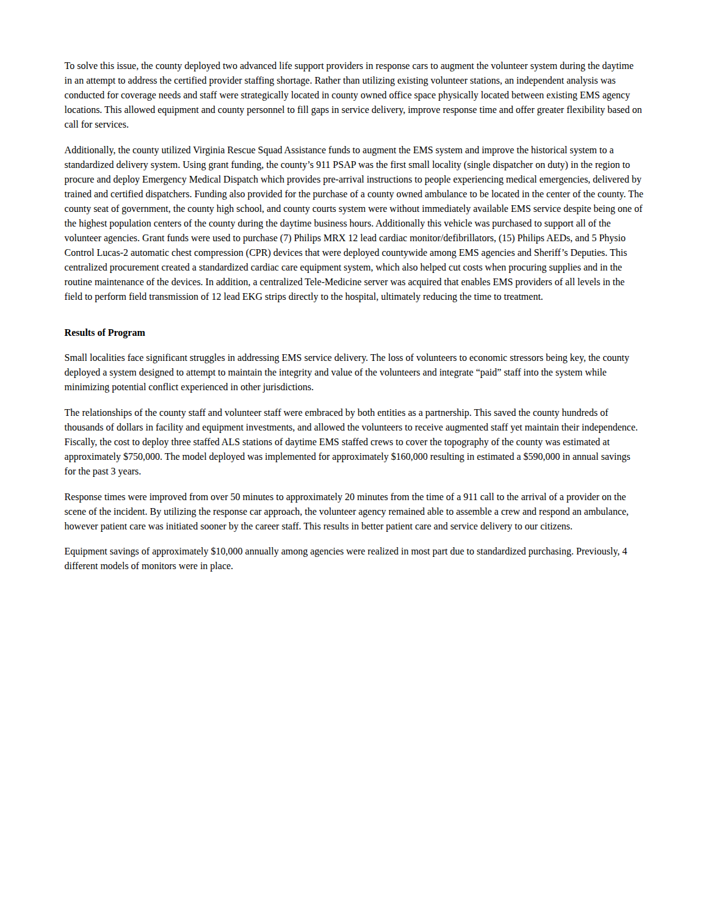To solve this issue, the county deployed two advanced life support providers in response cars to augment the volunteer system during the daytime in an attempt to address the certified provider staffing shortage. Rather than utilizing existing volunteer stations, an independent analysis was conducted for coverage needs and staff were strategically located in county owned office space physically located between existing EMS agency locations. This allowed equipment and county personnel to fill gaps in service delivery, improve response time and offer greater flexibility based on call for services.
Additionally, the county utilized Virginia Rescue Squad Assistance funds to augment the EMS system and improve the historical system to a standardized delivery system. Using grant funding, the county’s 911 PSAP was the first small locality (single dispatcher on duty) in the region to procure and deploy Emergency Medical Dispatch which provides pre-arrival instructions to people experiencing medical emergencies, delivered by trained and certified dispatchers. Funding also provided for the purchase of a county owned ambulance to be located in the center of the county. The county seat of government, the county high school, and county courts system were without immediately available EMS service despite being one of the highest population centers of the county during the daytime business hours. Additionally this vehicle was purchased to support all of the volunteer agencies. Grant funds were used to purchase (7) Philips MRX 12 lead cardiac monitor/defibrillators, (15) Philips AEDs, and 5 Physio Control Lucas-2 automatic chest compression (CPR) devices that were deployed countywide among EMS agencies and Sheriff’s Deputies. This centralized procurement created a standardized cardiac care equipment system, which also helped cut costs when procuring supplies and in the routine maintenance of the devices. In addition, a centralized Tele-Medicine server was acquired that enables EMS providers of all levels in the field to perform field transmission of 12 lead EKG strips directly to the hospital, ultimately reducing the time to treatment.
Results of Program
Small localities face significant struggles in addressing EMS service delivery. The loss of volunteers to economic stressors being key, the county deployed a system designed to attempt to maintain the integrity and value of the volunteers and integrate “paid” staff into the system while minimizing potential conflict experienced in other jurisdictions.
The relationships of the county staff and volunteer staff were embraced by both entities as a partnership. This saved the county hundreds of thousands of dollars in facility and equipment investments, and allowed the volunteers to receive augmented staff yet maintain their independence. Fiscally, the cost to deploy three staffed ALS stations of daytime EMS staffed crews to cover the topography of the county was estimated at approximately $750,000. The model deployed was implemented for approximately $160,000 resulting in estimated a $590,000 in annual savings for the past 3 years.
Response times were improved from over 50 minutes to approximately 20 minutes from the time of a 911 call to the arrival of a provider on the scene of the incident. By utilizing the response car approach, the volunteer agency remained able to assemble a crew and respond an ambulance, however patient care was initiated sooner by the career staff. This results in better patient care and service delivery to our citizens.
Equipment savings of approximately $10,000 annually among agencies were realized in most part due to standardized purchasing. Previously, 4 different models of monitors were in place.